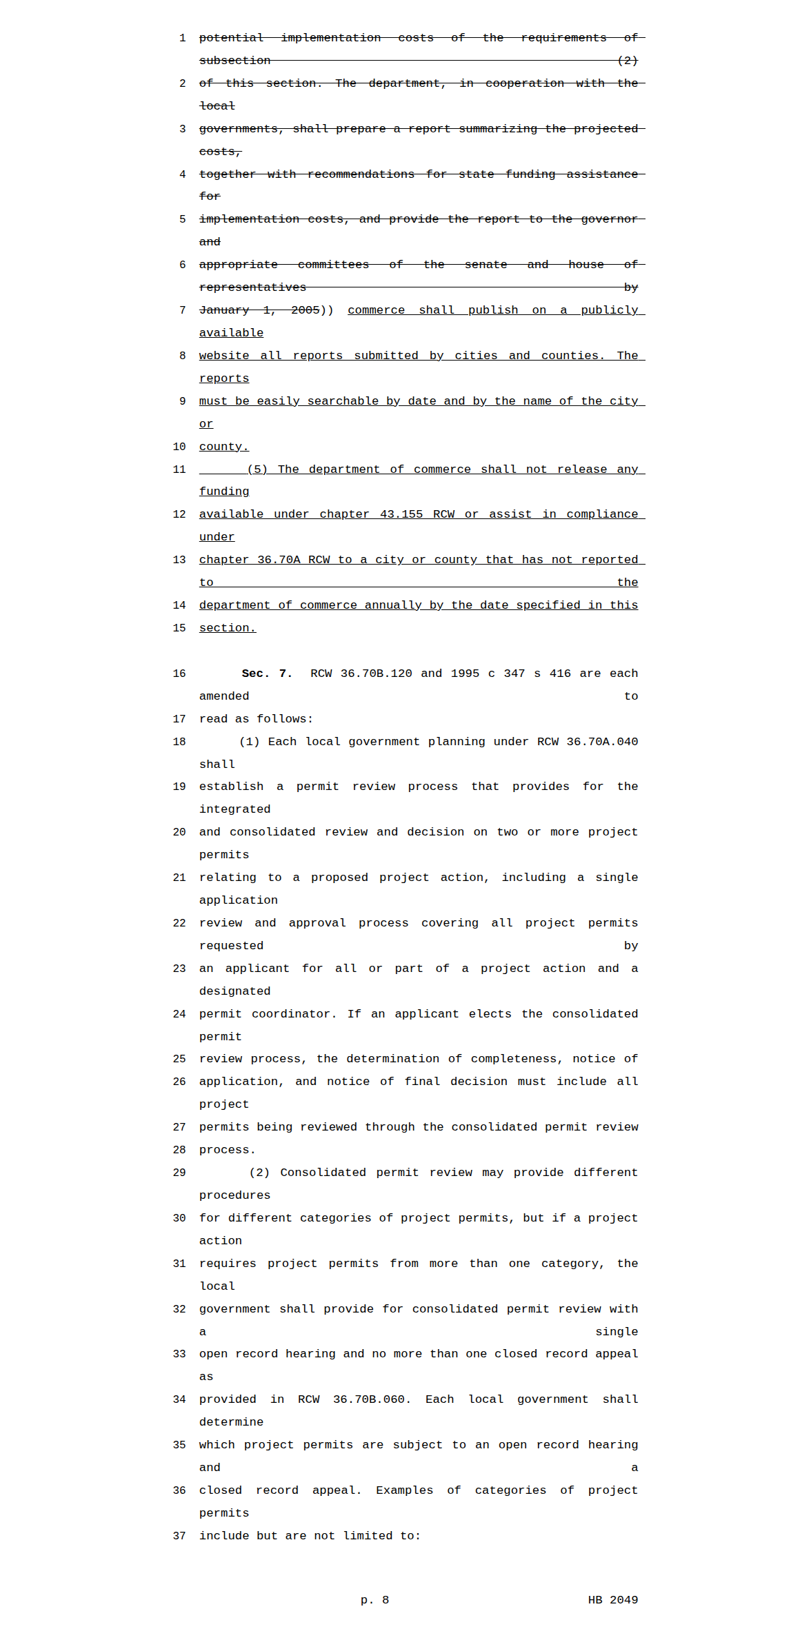1 potential implementation costs of the requirements of subsection (2)
2 of this section. The department, in cooperation with the local
3 governments, shall prepare a report summarizing the projected costs,
4 together with recommendations for state funding assistance for
5 implementation costs, and provide the report to the governor and
6 appropriate committees of the senate and house of representatives by
7 January 1, 2005)) commerce shall publish on a publicly available
8 website all reports submitted by cities and counties. The reports
9 must be easily searchable by date and by the name of the city or
10 county.
11 (5) The department of commerce shall not release any funding
12 available under chapter 43.155 RCW or assist in compliance under
13 chapter 36.70A RCW to a city or county that has not reported to the
14 department of commerce annually by the date specified in this
15 section.
16 Sec. 7. RCW 36.70B.120 and 1995 c 347 s 416 are each amended to
17 read as follows:
18 (1) Each local government planning under RCW 36.70A.040 shall
19 establish a permit review process that provides for the integrated
20 and consolidated review and decision on two or more project permits
21 relating to a proposed project action, including a single application
22 review and approval process covering all project permits requested by
23 an applicant for all or part of a project action and a designated
24 permit coordinator. If an applicant elects the consolidated permit
25 review process, the determination of completeness, notice of
26 application, and notice of final decision must include all project
27 permits being reviewed through the consolidated permit review
28 process.
29 (2) Consolidated permit review may provide different procedures
30 for different categories of project permits, but if a project action
31 requires project permits from more than one category, the local
32 government shall provide for consolidated permit review with a single
33 open record hearing and no more than one closed record appeal as
34 provided in RCW 36.70B.060. Each local government shall determine
35 which project permits are subject to an open record hearing and a
36 closed record appeal. Examples of categories of project permits
37 include but are not limited to:
p. 8 HB 2049